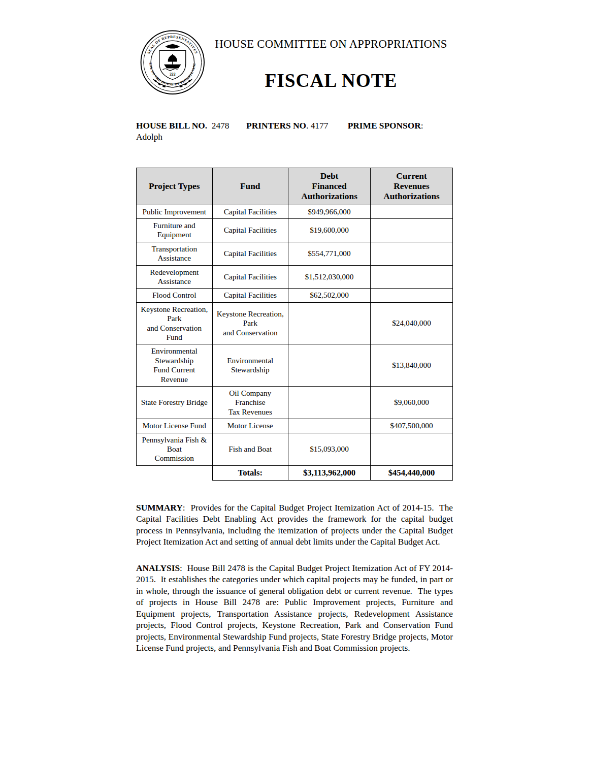SEAL OF REPRESENTATIVES SEAL OF THE HOUSE OF PENNSYLVANIA 333
HOUSE COMMITTEE ON APPROPRIATIONS
FISCAL NOTE
HOUSE BILL NO. 2478 PRINTERS NO. 4177 PRIME SPONSOR: Adolph
| Project Types | Fund | Debt Financed Authorizations | Current Revenues Authorizations |
| --- | --- | --- | --- |
| Public Improvement | Capital Facilities | $949,966,000 | |
| Furniture and Equipment | Capital Facilities | $19,600,000 | |
| Transportation Assistance | Capital Facilities | $554,771,000 | |
| Redevelopment Assistance | Capital Facilities | $1,512,030,000 | |
| Flood Control | Capital Facilities | $62,502,000 | |
| Keystone Recreation, Park and Conservation Fund | Keystone Recreation, Park and Conservation | | $24,040,000 |
| Environmental Stewardship Fund Current Revenue | Environmental Stewardship | | $13,840,000 |
| State Forestry Bridge | Oil Company Franchise Tax Revenues | | $9,060,000 |
| Motor License Fund | Motor License | | $407,500,000 |
| Pennsylvania Fish & Boat Commission | Fish and Boat | $15,093,000 | |
| | Totals: | $3,113,962,000 | $454,440,000 |
SUMMARY: Provides for the Capital Budget Project Itemization Act of 2014-15. The Capital Facilities Debt Enabling Act provides the framework for the capital budget process in Pennsylvania, including the itemization of projects under the Capital Budget Project Itemization Act and setting of annual debt limits under the Capital Budget Act.
ANALYSIS: House Bill 2478 is the Capital Budget Project Itemization Act of FY 2014-2015. It establishes the categories under which capital projects may be funded, in part or in whole, through the issuance of general obligation debt or current revenue. The types of projects in House Bill 2478 are: Public Improvement projects, Furniture and Equipment projects, Transportation Assistance projects, Redevelopment Assistance projects, Flood Control projects, Keystone Recreation, Park and Conservation Fund projects, Environmental Stewardship Fund projects, State Forestry Bridge projects, Motor License Fund projects, and Pennsylvania Fish and Boat Commission projects.